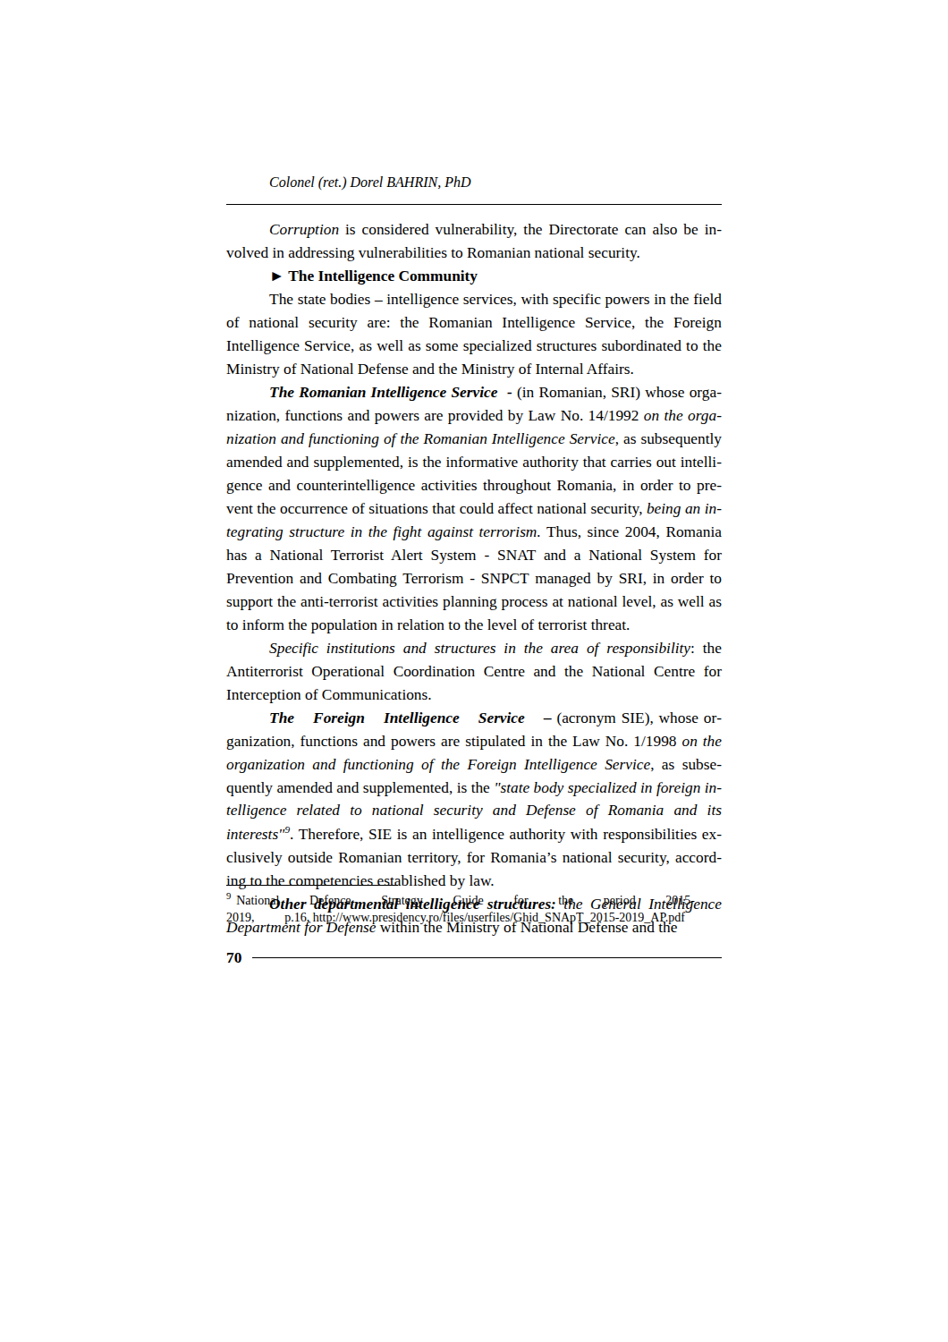Colonel (ret.) Dorel BAHRIN, PhD
Corruption is considered vulnerability, the Directorate can also be involved in addressing vulnerabilities to Romanian national security.
► The Intelligence Community
The state bodies – intelligence services, with specific powers in the field of national security are: the Romanian Intelligence Service, the Foreign Intelligence Service, as well as some specialized structures subordinated to the Ministry of National Defense and the Ministry of Internal Affairs.
The Romanian Intelligence Service - (in Romanian, SRI) whose organization, functions and powers are provided by Law No. 14/1992 on the organization and functioning of the Romanian Intelligence Service, as subsequently amended and supplemented, is the informative authority that carries out intelligence and counterintelligence activities throughout Romania, in order to prevent the occurrence of situations that could affect national security, being an integrating structure in the fight against terrorism. Thus, since 2004, Romania has a National Terrorist Alert System - SNAT and a National System for Prevention and Combating Terrorism - SNPCT managed by SRI, in order to support the anti-terrorist activities planning process at national level, as well as to inform the population in relation to the level of terrorist threat.
Specific institutions and structures in the area of responsibility: the Antiterrorist Operational Coordination Centre and the National Centre for Interception of Communications.
The Foreign Intelligence Service – (acronym SIE), whose organization, functions and powers are stipulated in the Law No. 1/1998 on the organization and functioning of the Foreign Intelligence Service, as subsequently amended and supplemented, is the "state body specialized in foreign intelligence related to national security and Defense of Romania and its interests"9. Therefore, SIE is an intelligence authority with responsibilities exclusively outside Romanian territory, for Romania’s national security, according to the competencies established by law.
Other departmental intelligence structures: the General Intelligence Department for Defense within the Ministry of National Defense and the
9 National Defence Strategy Guide for the period 2015-2019, p.16, http://www.presidency.ro/files/userfiles/Ghid_SNApT_2015-2019_AP.pdf
70